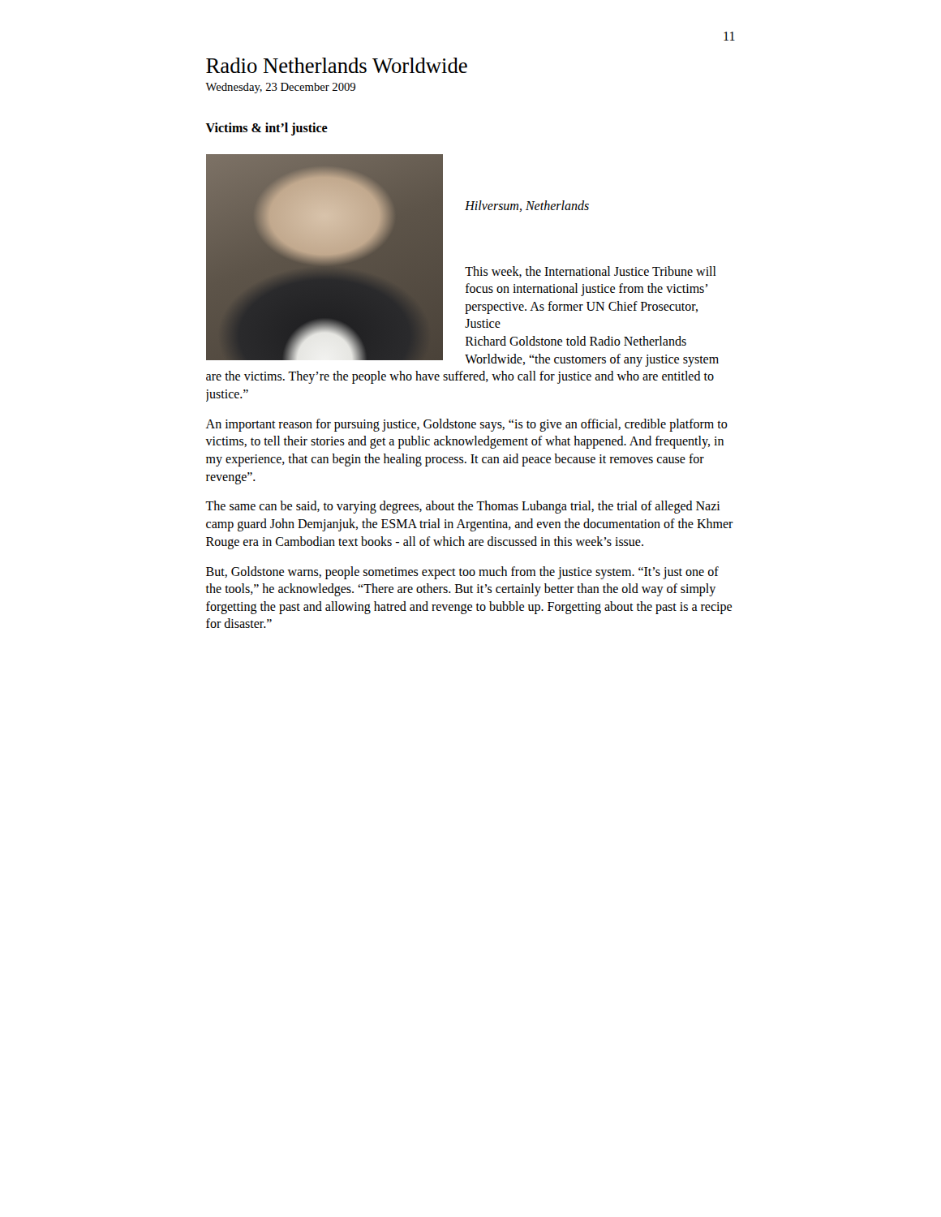11
Radio Netherlands Worldwide
Wednesday, 23 December 2009
Victims & int’l justice
Hilversum, Netherlands
This week, the International Justice Tribune will focus on international justice from the victims’ perspective. As former UN Chief Prosecutor, Justice
Richard Goldstone told Radio Netherlands Worldwide, “the customers of any justice system are the victims. They’re the people who have suffered, who call for justice and who are entitled to justice.”
An important reason for pursuing justice, Goldstone says, “is to give an official, credible platform to victims, to tell their stories and get a public acknowledgement of what happened. And frequently, in my experience, that can begin the healing process. It can aid peace because it removes cause for revenge”.
The same can be said, to varying degrees, about the Thomas Lubanga trial, the trial of alleged Nazi camp guard John Demjanjuk, the ESMA trial in Argentina, and even the documentation of the Khmer Rouge era in Cambodian text books - all of which are discussed in this week’s issue.
But, Goldstone warns, people sometimes expect too much from the justice system. “It’s just one of the tools,” he acknowledges. “There are others. But it’s certainly better than the old way of simply forgetting the past and allowing hatred and revenge to bubble up. Forgetting about the past is a recipe for disaster.”